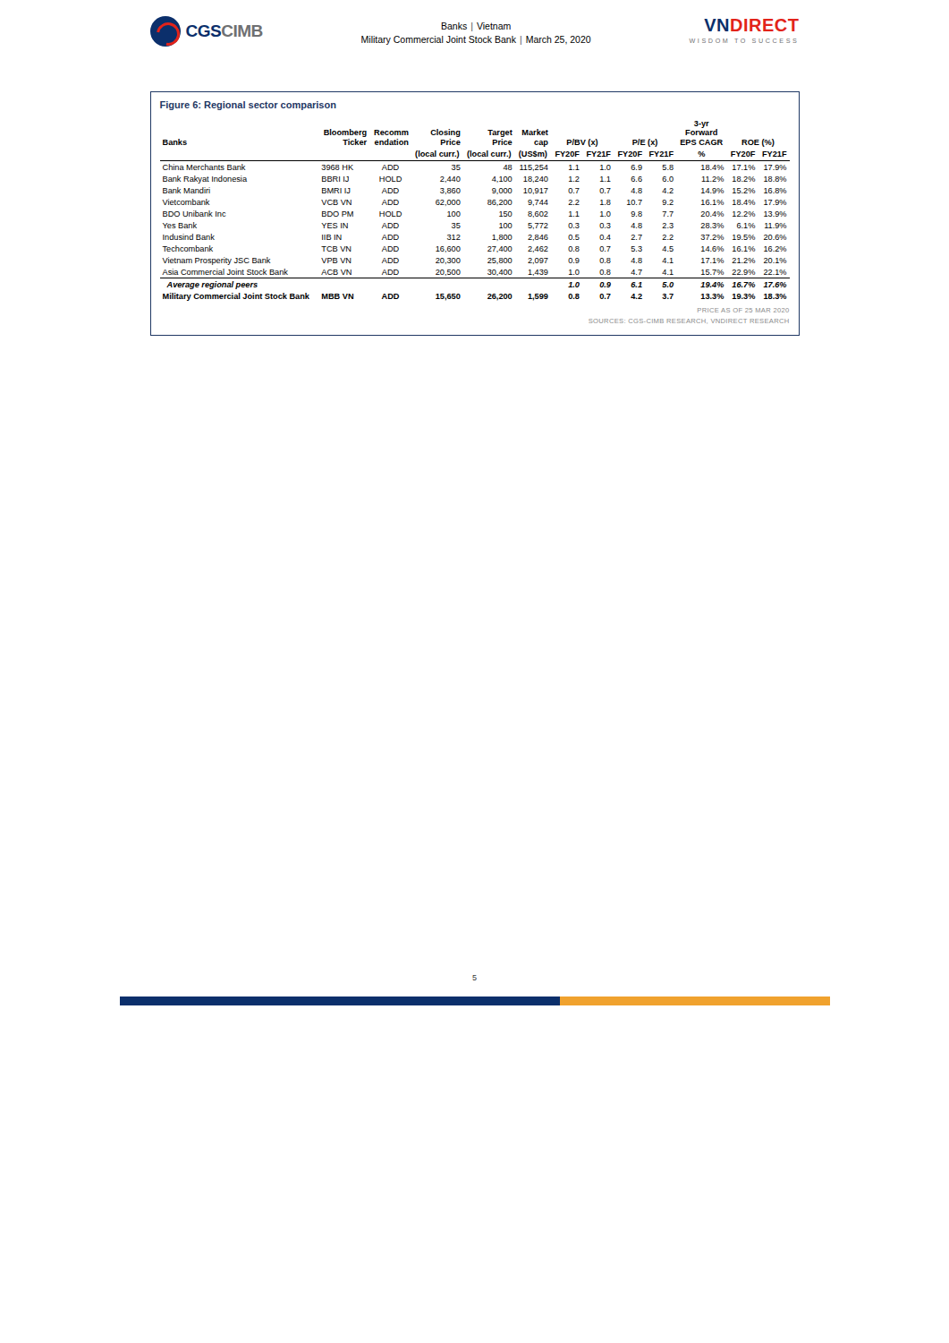CGS CIMB
Banks|Vietnam
Military Commercial Joint Stock Bank|March 25, 2020
VN DIRECT
WISDOM TO SUCCESS
Figure 6: Regional sector comparison
| Banks | Bloomberg Ticker | Recomm endation | Closing Price | Target Price | Market cap | P/BV (x) | P/E (x) | 3-yr Forward EPS CAGR | ROE (%) |
| --- | --- | --- | --- | --- | --- | --- | --- | --- | --- |
| | | | (local curr.) | (local curr.) | (US$m) | FY20F | FY21F | FY20F | FY21F | % | FY20F | FY21F |
| China Merchants Bank | 3968 HK | ADD | 35 | 48 | 115,254 | 1.1 | 1.0 | 6.9 | 5.8 | 18.4% | 17.1% | 17.9% |
| Bank Rakyat Indonesia | BBRI IJ | HOLD | 2,440 | 4,100 | 18,240 | 1.2 | 1.1 | 6.6 | 6.0 | 11.2% | 18.2% | 18.8% |
| Bank Mandiri | BMRI IJ | ADD | 3,860 | 9,000 | 10,917 | 0.7 | 0.7 | 4.8 | 4.2 | 14.9% | 15.2% | 16.8% |
| Vietcombank | VCB VN | ADD | 62,000 | 86,200 | 9,744 | 2.2 | 1.8 | 10.7 | 9.2 | 16.1% | 18.4% | 17.9% |
| BDO Unibank Inc | BDO PM | HOLD | 100 | 150 | 8,602 | 1.1 | 1.0 | 9.8 | 7.7 | 20.4% | 12.2% | 13.9% |
| Yes Bank | YES IN | ADD | 35 | 100 | 5,772 | 0.3 | 0.3 | 4.8 | 2.3 | 28.3% | 6.1% | 11.9% |
| Indusind Bank | IIB IN | ADD | 312 | 1,800 | 2,846 | 0.5 | 0.4 | 2.7 | 2.2 | 37.2% | 19.5% | 20.6% |
| Techcombank | TCB VN | ADD | 16,600 | 27,400 | 2,462 | 0.8 | 0.7 | 5.3 | 4.5 | 14.6% | 16.1% | 16.2% |
| Vietnam Prosperity JSC Bank | VPB VN | ADD | 20,300 | 25,800 | 2,097 | 0.9 | 0.8 | 4.8 | 4.1 | 17.1% | 21.2% | 20.1% |
| Asia Commercial Joint Stock Bank | ACB VN | ADD | 20,500 | 30,400 | 1,439 | 1.0 | 0.8 | 4.7 | 4.1 | 15.7% | 22.9% | 22.1% |
| Average regional peers | | | | | | 1.0 | 0.9 | 6.1 | 5.0 | 19.4% | 16.7% | 17.6% |
| Military Commercial Joint Stock Bank | MBB VN | ADD | 15,650 | 26,200 | 1,599 | 0.8 | 0.7 | 4.2 | 3.7 | 13.3% | 19.3% | 18.3% |
PRICE AS OF 25 MAR 2020
SOURCES: CGS-CIMB RESEARCH, VNDIRECT RESEARCH
5